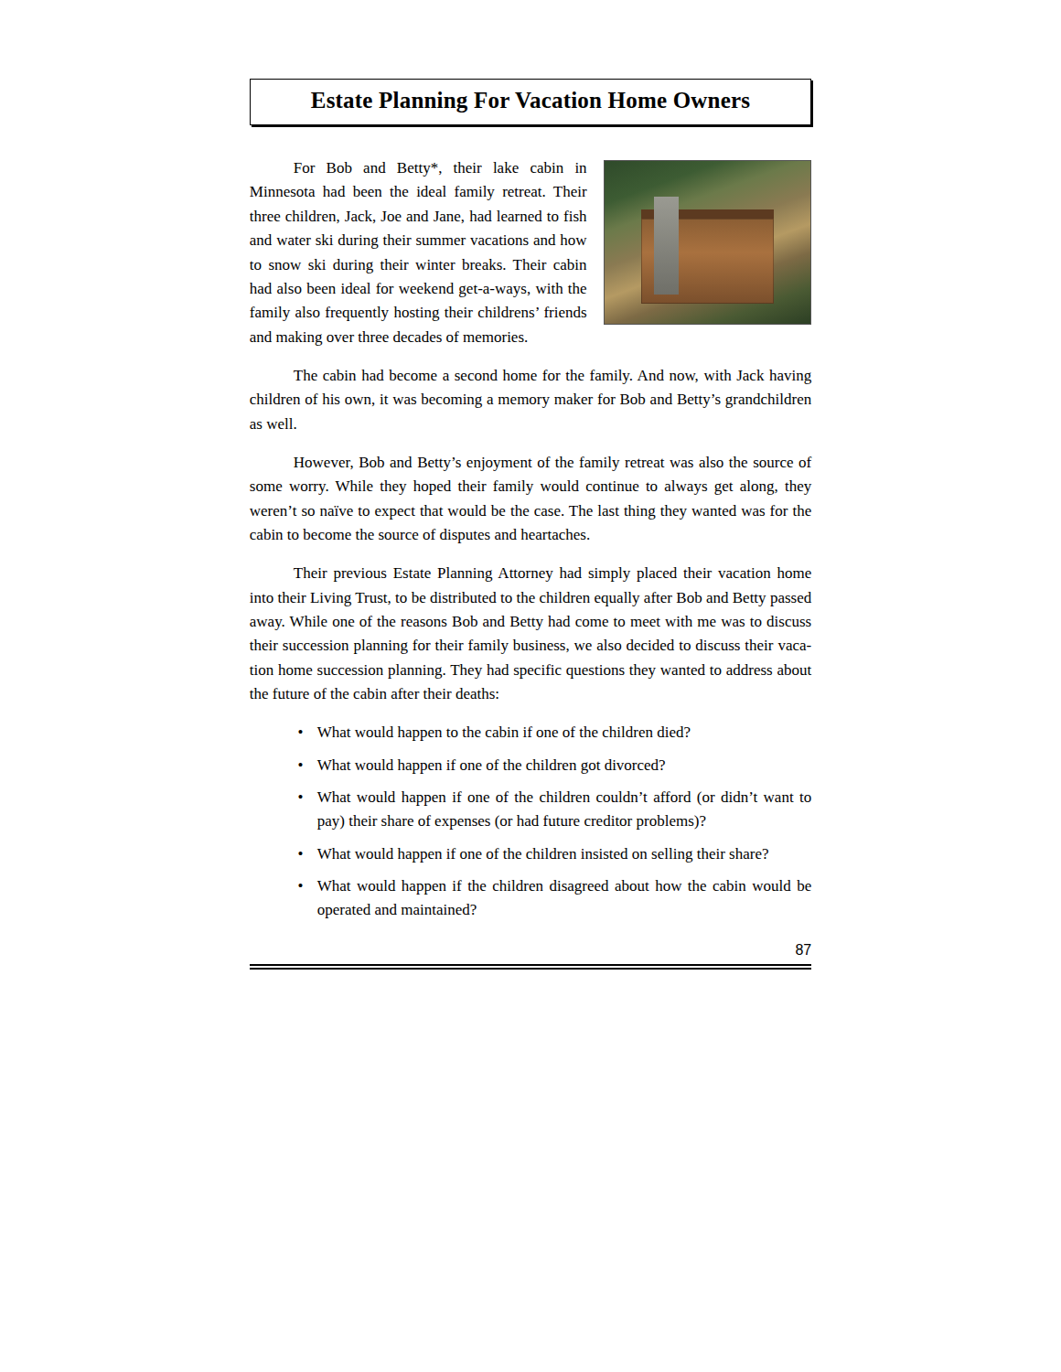Estate Planning For Vacation Home Owners
For Bob and Betty*, their lake cabin in Minnesota had been the ideal family retreat. Their three children, Jack, Joe and Jane, had learned to fish and water ski during their summer vacations and how to snow ski during their winter breaks. Their cabin had also been ideal for weekend get-a-ways, with the family also frequently hosting their childrens’ friends and making over three decades of memories.
The cabin had become a second home for the family. And now, with Jack having children of his own, it was becoming a memory maker for Bob and Betty’s grandchildren as well.
However, Bob and Betty’s enjoyment of the family retreat was also the source of some worry. While they hoped their family would continue to always get along, they weren’t so naïve to expect that would be the case. The last thing they wanted was for the cabin to become the source of disputes and heartaches.
Their previous Estate Planning Attorney had simply placed their vacation home into their Living Trust, to be distributed to the children equally after Bob and Betty passed away. While one of the reasons Bob and Betty had come to meet with me was to discuss their succession planning for their family business, we also decided to discuss their vacation home succession planning. They had specific questions they wanted to address about the future of the cabin after their deaths:
What would happen to the cabin if one of the children died?
What would happen if one of the children got divorced?
What would happen if one of the children couldn’t afford (or didn’t want to pay) their share of expenses (or had future creditor problems)?
What would happen if one of the children insisted on selling their share?
What would happen if the children disagreed about how the cabin would be operated and maintained?
87